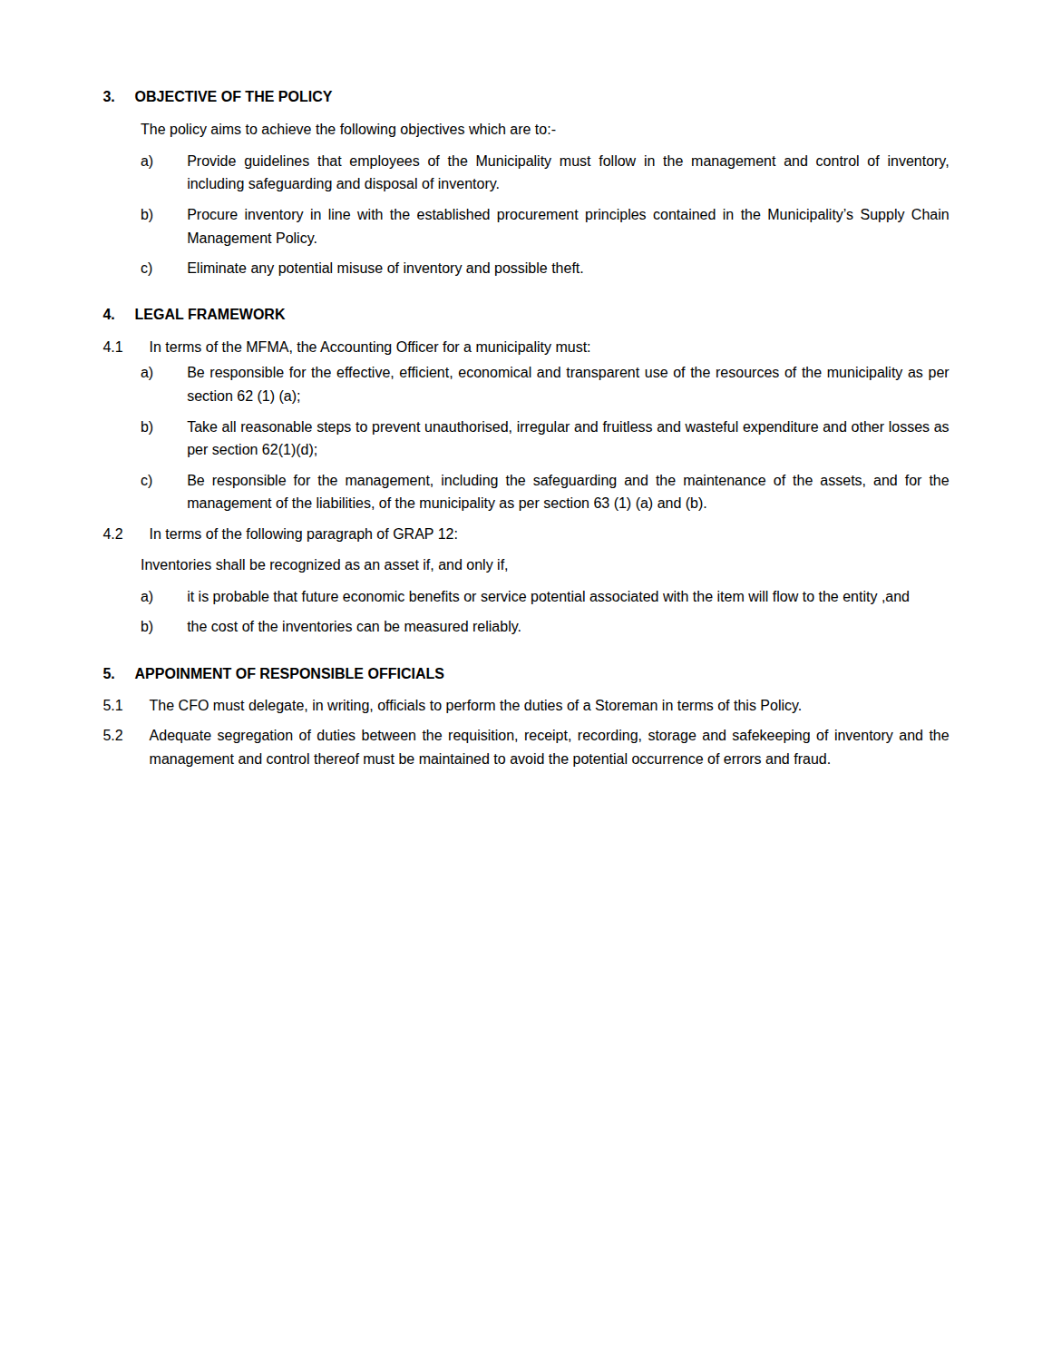3. Objective of the Policy
The policy aims to achieve the following objectives which are to:-
a) Provide guidelines that employees of the Municipality must follow in the management and control of inventory, including safeguarding and disposal of inventory.
b) Procure inventory in line with the established procurement principles contained in the Municipality’s Supply Chain Management Policy.
c) Eliminate any potential misuse of inventory and possible theft.
4. Legal Framework
4.1 In terms of the MFMA, the Accounting Officer for a municipality must:
a) Be responsible for the effective, efficient, economical and transparent use of the resources of the municipality as per section 62 (1) (a);
b) Take all reasonable steps to prevent unauthorised, irregular and fruitless and wasteful expenditure and other losses as per section 62(1)(d);
c) Be responsible for the management, including the safeguarding and the maintenance of the assets, and for the management of the liabilities, of the municipality as per section 63 (1) (a) and (b).
4.2 In terms of the following paragraph of GRAP 12:
Inventories shall be recognized as an asset if, and only if,
a) it is probable that future economic benefits or service potential associated with the item will flow to the entity ,and
b) the cost of the inventories can be measured reliably.
5. Appoinment of Responsible Officials
5.1 The CFO must delegate, in writing, officials to perform the duties of a Storeman in terms of this Policy.
5.2 Adequate segregation of duties between the requisition, receipt, recording, storage and safekeeping of inventory and the management and control thereof must be maintained to avoid the potential occurrence of errors and fraud.